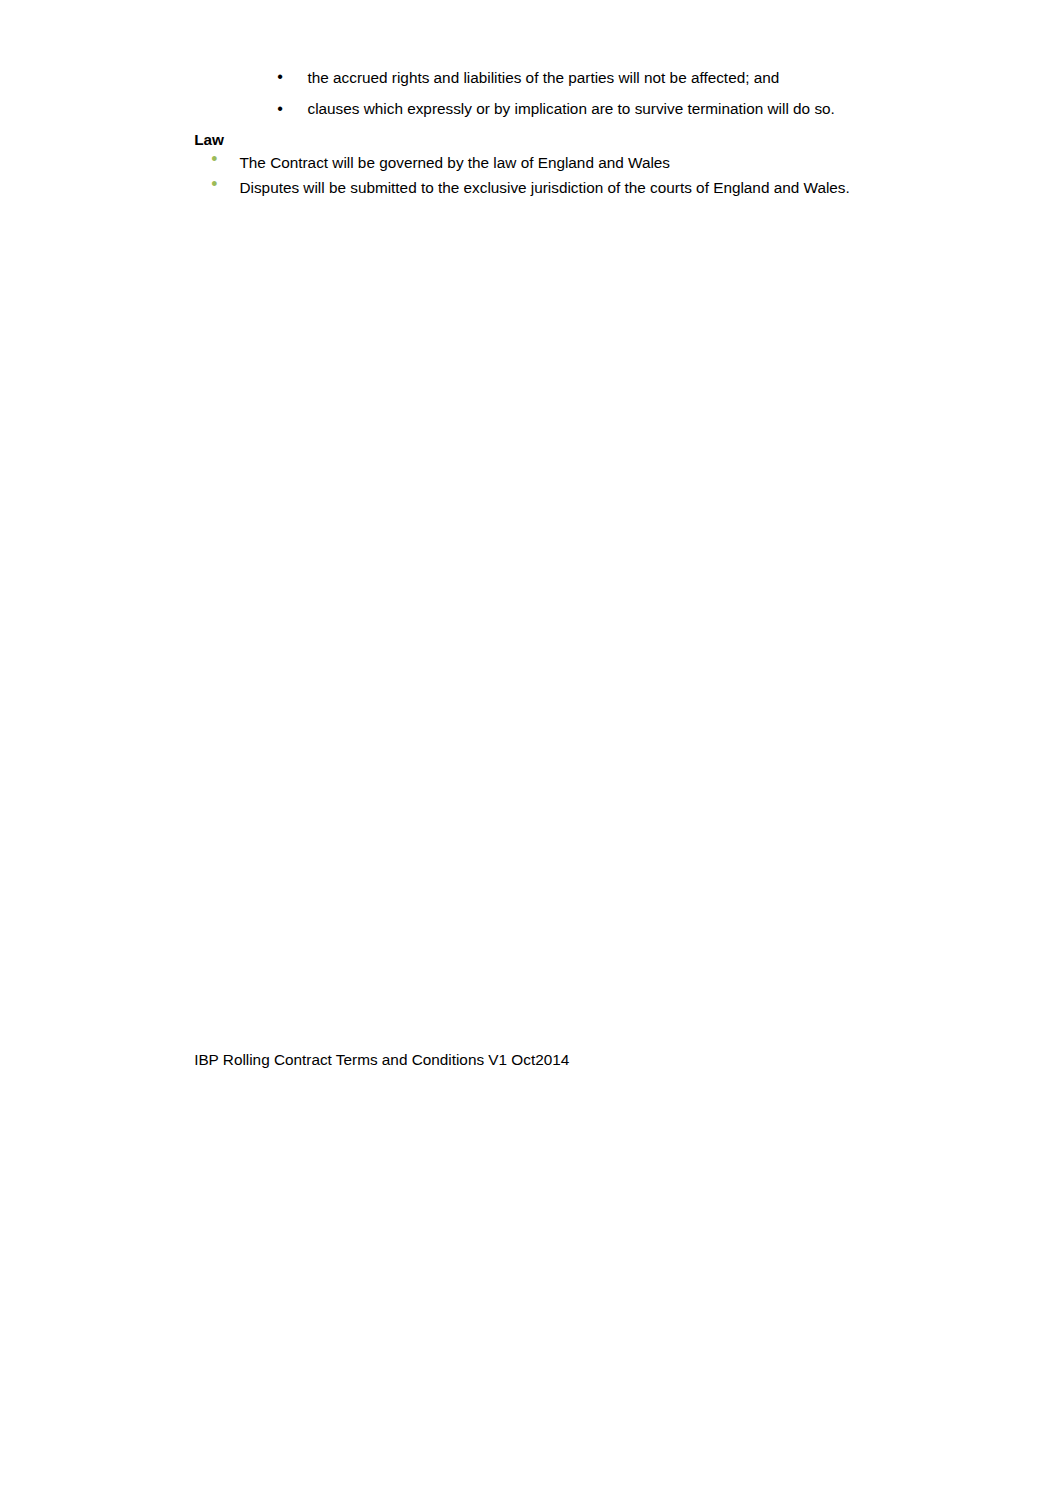the accrued rights and liabilities of the parties will not be affected; and
clauses which expressly or by implication are to survive termination will do so.
Law
The Contract will be governed by the law of England and Wales
Disputes will be submitted to the exclusive jurisdiction of the courts of England and Wales.
IBP Rolling Contract Terms and Conditions V1 Oct2014